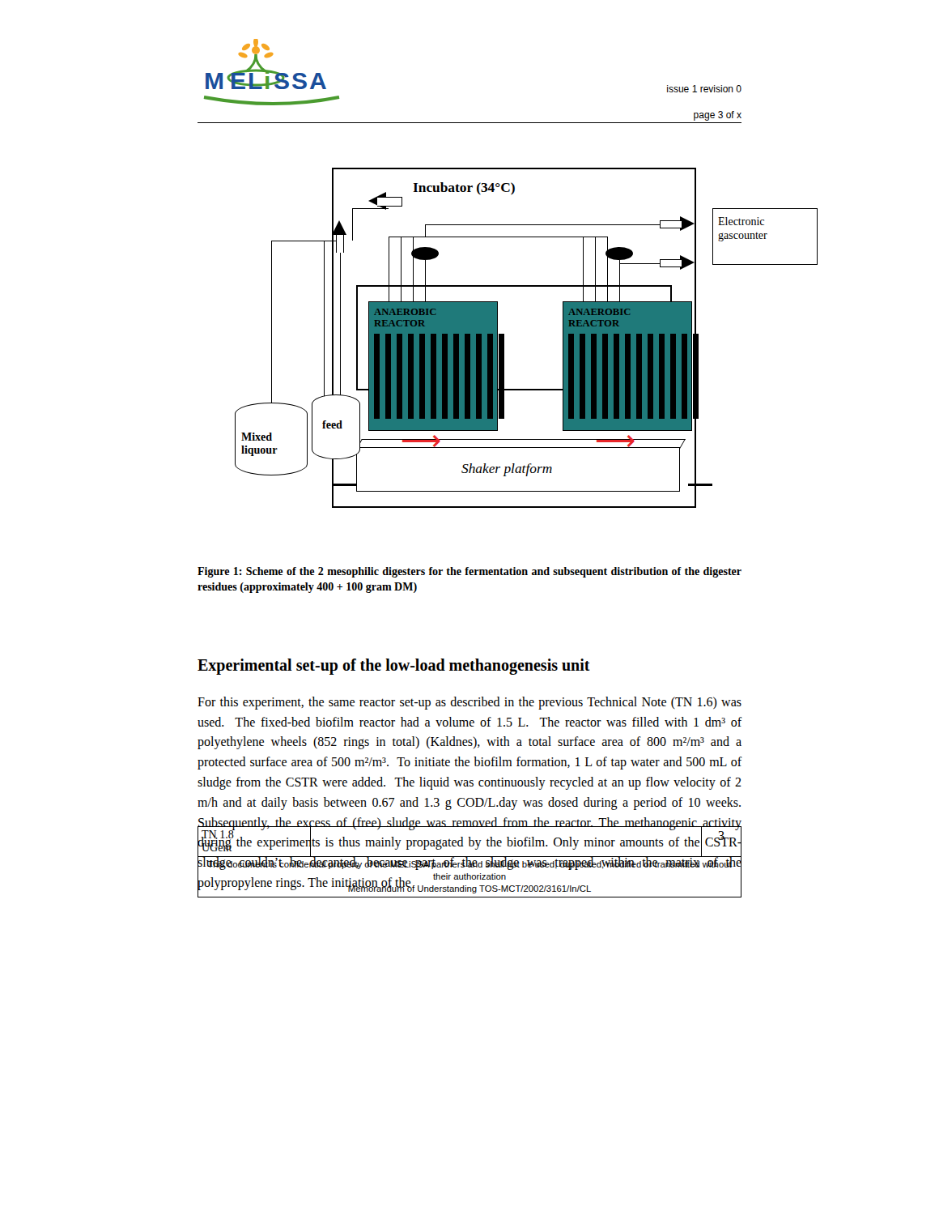M E L i S S A
issue 1 revision 0
page 3 of x
Incubator (34°C)
Electronic
gascounter
ANAEROBIC
REACTOR
ANAEROBIC
REACTOR
Shaker platform
⟶
⟶
Mixed
liquour
feed
Figure 1: Scheme of the 2 mesophilic digesters for the fermentation and subsequent distribution of the digester residues (approximately 400 + 100 gram DM)
Experimental set-up of the low-load methanogenesis unit
For this experiment, the same reactor set-up as described in the previous Technical Note (TN 1.6) was used. The fixed-bed biofilm reactor had a volume of 1.5 L. The reactor was filled with 1 dm³ of polyethylene wheels (852 rings in total) (Kaldnes), with a total surface area of 800 m²/m³ and a protected surface area of 500 m²/m³. To initiate the biofilm formation, 1 L of tap water and 500 mL of sludge from the CSTR were added. The liquid was continuously recycled at an up flow velocity of 2 m/h and at daily basis between 0.67 and 1.3 g COD/L.day was dosed during a period of 10 weeks. Subsequently, the excess of (free) sludge was removed from the reactor. The methanogenic activity during the experiments is thus mainly propagated by the biofilm. Only minor amounts of the CSTR-sludge couldn’t be decanted, because part of the sludge was trapped within the matrix of the polypropylene rings. The initiation of the
| TN 1.8 UGent | | 3 |
| This document is confidential property of the MELiSSA partners and shall not be used, duplicated, modified or transmitted without their authorization Memorandum of Understanding TOS-MCT/2002/3161/In/CL |